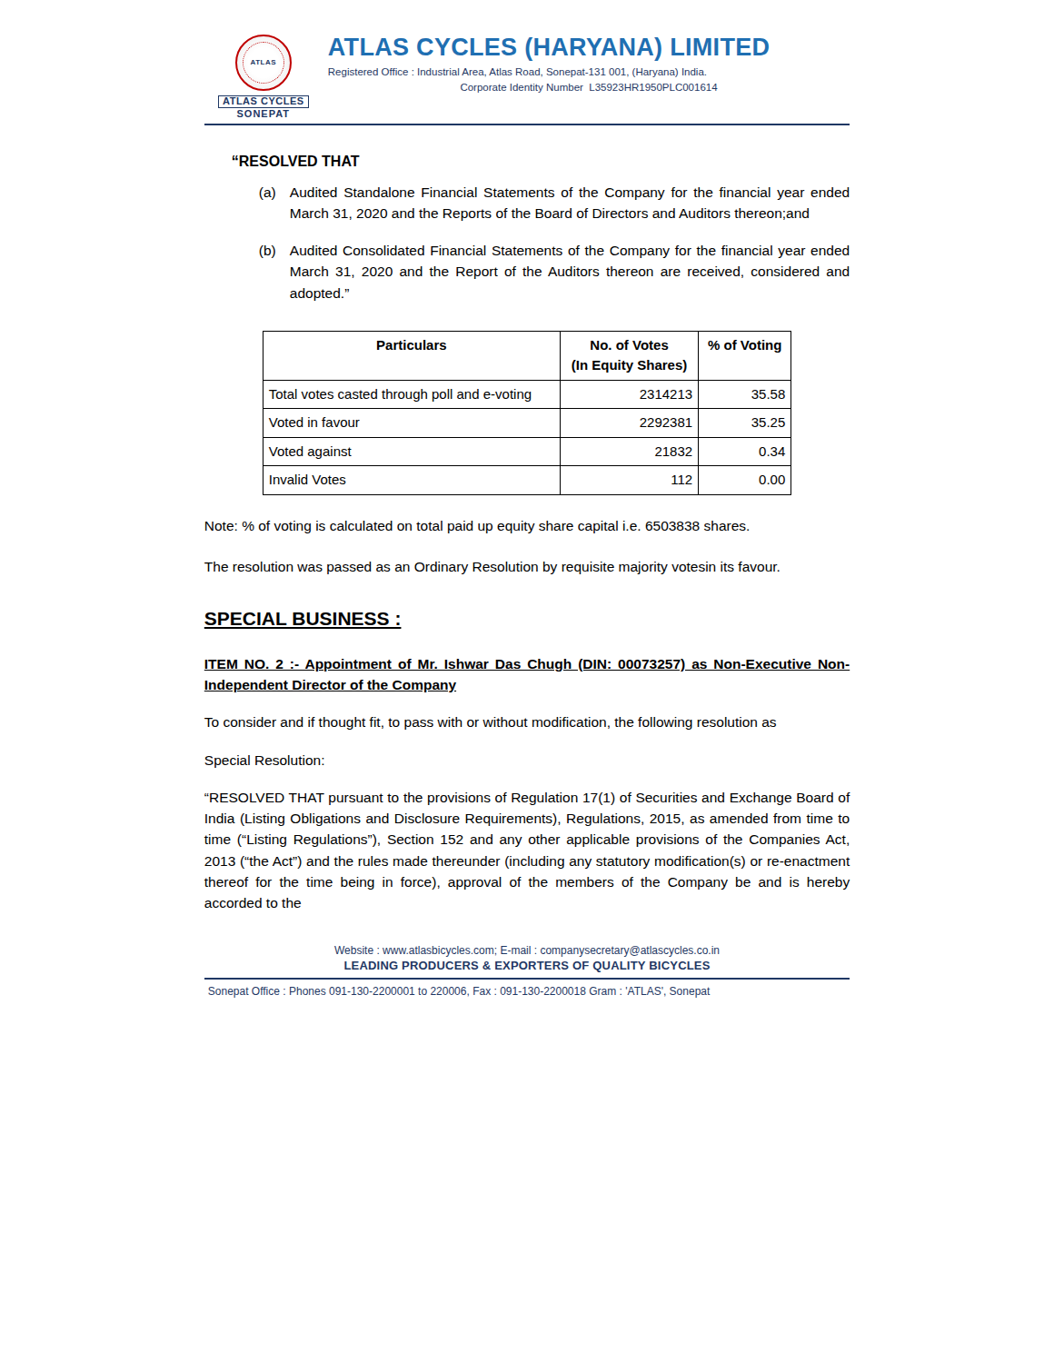ATLAS CYCLES
SONEPAT
ATLAS CYCLES (HARYANA) LIMITED
Registered Office : Industrial Area, Atlas Road, Sonepat-131 001, (Haryana) India. Corporate Identity Number L35923HR1950PLC001614
“RESOLVED THAT
(a) Audited Standalone Financial Statements of the Company for the financial year ended March 31, 2020 and the Reports of the Board of Directors and Auditors thereon;and
(b) Audited Consolidated Financial Statements of the Company for the financial year ended March 31, 2020 and the Report of the Auditors thereon are received, considered and adopted.”
| Particulars | No. of Votes (In Equity Shares) | % of Voting |
| --- | --- | --- |
| Total votes casted through poll and e-voting | 2314213 | 35.58 |
| Voted in favour | 2292381 | 35.25 |
| Voted against | 21832 | 0.34 |
| Invalid Votes | 112 | 0.00 |
Note: % of voting is calculated on total paid up equity share capital i.e. 6503838 shares.
The resolution was passed as an Ordinary Resolution by requisite majority votesin its favour.
SPECIAL BUSINESS :
ITEM NO. 2 :- Appointment of Mr. Ishwar Das Chugh (DIN: 00073257) as Non-Executive Non-Independent Director of the Company
To consider and if thought fit, to pass with or without modification, the following resolution as
Special Resolution:
“RESOLVED THAT pursuant to the provisions of Regulation 17(1) of Securities and Exchange Board of India (Listing Obligations and Disclosure Requirements), Regulations, 2015, as amended from time to time (“Listing Regulations”), Section 152 and any other applicable provisions of the Companies Act, 2013 (“the Act”) and the rules made thereunder (including any statutory modification(s) or re-enactment thereof for the time being in force), approval of the members of the Company be and is hereby accorded to the
Website : www.atlasbicycles.com; E-mail : companysecretary@atlascycles.co.in
LEADING PRODUCERS & EXPORTERS OF QUALITY BICYCLES
Sonepat Office : Phones 091-130-2200001 to 220006, Fax : 091-130-2200018 Gram : 'ATLAS', Sonepat